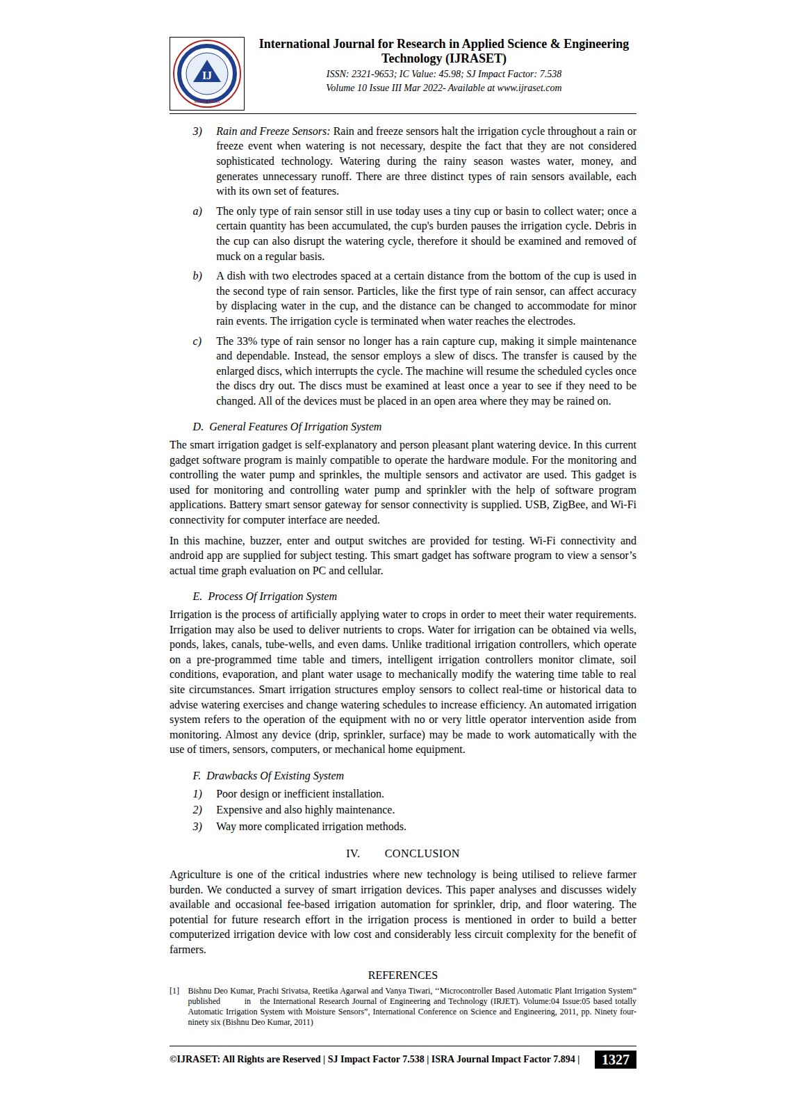IJ RESEARCH
International Journal for Research in Applied Science & Engineering Technology (IJRASET)
ISSN: 2321-9653; IC Value: 45.98; SJ Impact Factor: 7.538
Volume 10 Issue III Mar 2022- Available at www.ijraset.com
3)
Rain and Freeze Sensors: Rain and freeze sensors halt the irrigation cycle throughout a rain or freeze event when watering is not necessary, despite the fact that they are not considered sophisticated technology. Watering during the rainy season wastes water, money, and generates unnecessary runoff. There are three distinct types of rain sensors available, each with its own set of features.
a)
The only type of rain sensor still in use today uses a tiny cup or basin to collect water; once a certain quantity has been accumulated, the cup's burden pauses the irrigation cycle. Debris in the cup can also disrupt the watering cycle, therefore it should be examined and removed of muck on a regular basis.
b)
A dish with two electrodes spaced at a certain distance from the bottom of the cup is used in the second type of rain sensor. Particles, like the first type of rain sensor, can affect accuracy by displacing water in the cup, and the distance can be changed to accommodate for minor rain events. The irrigation cycle is terminated when water reaches the electrodes.
c)
The 33% type of rain sensor no longer has a rain capture cup, making it simple maintenance and dependable. Instead, the sensor employs a slew of discs. The transfer is caused by the enlarged discs, which interrupts the cycle. The machine will resume the scheduled cycles once the discs dry out. The discs must be examined at least once a year to see if they need to be changed. All of the devices must be placed in an open area where they may be rained on.
D. General Features Of Irrigation System
The smart irrigation gadget is self-explanatory and person pleasant plant watering device. In this current gadget software program is mainly compatible to operate the hardware module. For the monitoring and controlling the water pump and sprinkles, the multiple sensors and activator are used. This gadget is used for monitoring and controlling water pump and sprinkler with the help of software program applications. Battery smart sensor gateway for sensor connectivity is supplied. USB, ZigBee, and Wi-Fi connectivity for computer interface are needed.
In this machine, buzzer, enter and output switches are provided for testing. Wi-Fi connectivity and android app are supplied for subject testing. This smart gadget has software program to view a sensor’s actual time graph evaluation on PC and cellular.
E. Process Of Irrigation System
Irrigation is the process of artificially applying water to crops in order to meet their water requirements. Irrigation may also be used to deliver nutrients to crops. Water for irrigation can be obtained via wells, ponds, lakes, canals, tube-wells, and even dams. Unlike traditional irrigation controllers, which operate on a pre-programmed time table and timers, intelligent irrigation controllers monitor climate, soil conditions, evaporation, and plant water usage to mechanically modify the watering time table to real site circumstances. Smart irrigation structures employ sensors to collect real-time or historical data to advise watering exercises and change watering schedules to increase efficiency. An automated irrigation system refers to the operation of the equipment with no or very little operator intervention aside from monitoring. Almost any device (drip, sprinkler, surface) may be made to work automatically with the use of timers, sensors, computers, or mechanical home equipment.
F. Drawbacks Of Existing System
1)
Poor design or inefficient installation.
2)
Expensive and also highly maintenance.
3)
Way more complicated irrigation methods.
IV. CONCLUSION
Agriculture is one of the critical industries where new technology is being utilised to relieve farmer burden. We conducted a survey of smart irrigation devices. This paper analyses and discusses widely available and occasional fee-based irrigation automation for sprinkler, drip, and floor watering. The potential for future research effort in the irrigation process is mentioned in order to build a better computerized irrigation device with low cost and considerably less circuit complexity for the benefit of farmers.
REFERENCES
[1]
Bishnu Deo Kumar, Prachi Srivatsa, Reetika Agarwal and Vanya Tiwari, ‘‘Microcontroller Based Automatic Plant Irrigation System” published in the International Research Journal of Engineering and Technology (IRJET). Volume:04 Issue:05 based totally Automatic Irrigation System with Moisture Sensors”, International Conference on Science and Engineering, 2011, pp. Ninety four-ninety six (Bishnu Deo Kumar, 2011)
©IJRASET: All Rights are Reserved | SJ Impact Factor 7.538 | ISRA Journal Impact Factor 7.894 |
1327